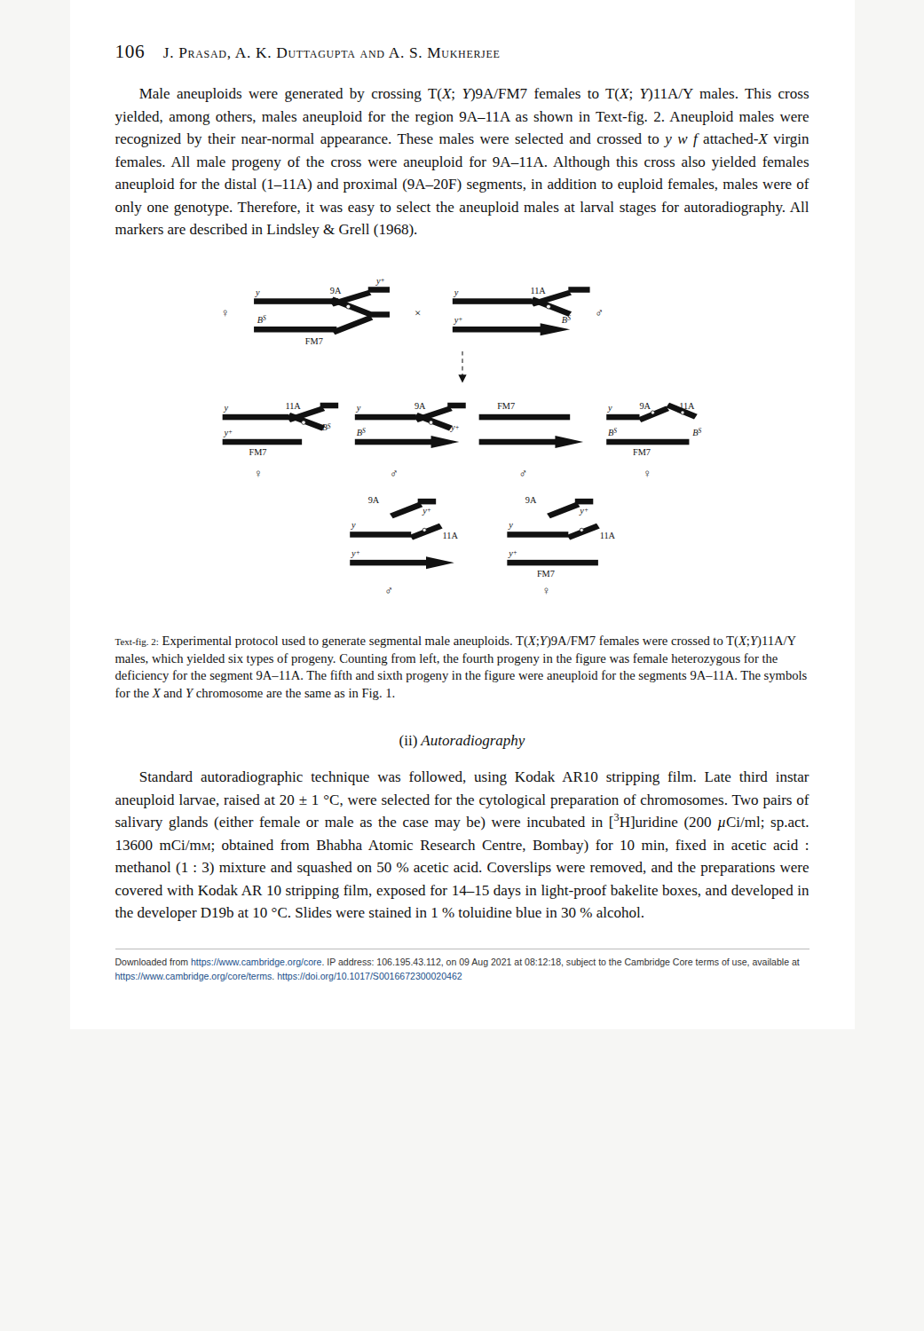106 J. Prasad, A. K. Duttagupta and A. S. Mukherjee
Male aneuploids were generated by crossing T(X; Y)9A/FM7 females to T(X; Y)11A/Y males. This cross yielded, among others, males aneuploid for the region 9A–11A as shown in Text-fig. 2. Aneuploid males were recognized by their near-normal appearance. These males were selected and crossed to y w f attached-X virgin females. All male progeny of the cross were aneuploid for 9A–11A. Although this cross also yielded females aneuploid for the distal (1–11A) and proximal (9A–20F) segments, in addition to euploid females, males were of only one genotype. Therefore, it was easy to select the aneuploid males at larval stages for autoradiography. All markers are described in Lindsley & Grell (1968).
♀ y 9A y+ BS FM7 × y 11A y+ BS ♂ y 11A y+ BS FM7 ♀ y 9A BS y+ ♂ FM7 ♂ y 9A 11A BS BS FM7 ♀ 9A y+ y 11A y+ ♂ 9A y+ y 11A y+ FM7 ♀
Text-fig. 2: Experimental protocol used to generate segmental male aneuploids. T(X;Y)9A/FM7 females were crossed to T(X;Y)11A/Y males, which yielded six types of progeny. Counting from left, the fourth progeny in the figure was female heterozygous for the deficiency for the segment 9A–11A. The fifth and sixth progeny in the figure were aneuploid for the segments 9A–11A. The symbols for the X and Y chromosome are the same as in Fig. 1.
(ii) Autoradiography
Standard autoradiographic technique was followed, using Kodak AR10 stripping film. Late third instar aneuploid larvae, raised at 20 ± 1 °C, were selected for the cytological preparation of chromosomes. Two pairs of salivary glands (either female or male as the case may be) were incubated in [3H]uridine (200 µ Ci/ml; sp.act. 13600 mCi/mm; obtained from Bhabha Atomic Research Centre, Bombay) for 10 min, fixed in acetic acid : methanol (1 : 3) mixture and squashed on 50 % acetic acid. Coverslips were removed, and the preparations were covered with Kodak AR 10 stripping film, exposed for 14–15 days in light-proof bakelite boxes, and developed in the developer D19b at 10 °C. Slides were stained in 1 % toluidine blue in 30 % alcohol.
Downloaded from https://www.cambridge.org/core. IP address: 106.195.43.112, on 09 Aug 2021 at 08:12:18, subject to the Cambridge Core terms of use, available at https://www.cambridge.org/core/terms. https://doi.org/10.1017/S0016672300020462